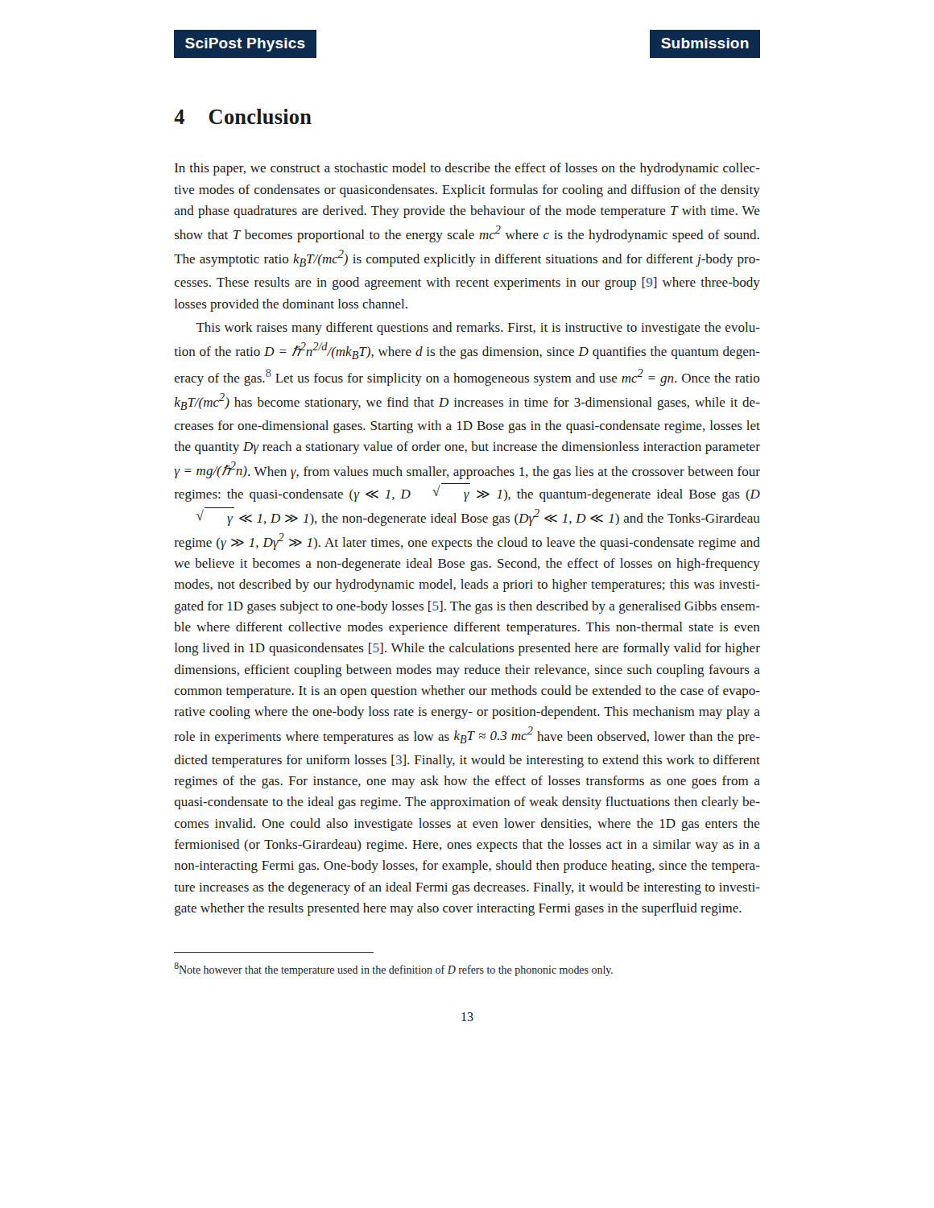SciPost Physics Submission
4 Conclusion
In this paper, we construct a stochastic model to describe the effect of losses on the hydrodynamic collective modes of condensates or quasicondensates. Explicit formulas for cooling and diffusion of the density and phase quadratures are derived. They provide the behaviour of the mode temperature T with time. We show that T becomes proportional to the energy scale mc2 where c is the hydrodynamic speed of sound. The asymptotic ratio kBT/(mc2) is computed explicitly in different situations and for different j-body processes. These results are in good agreement with recent experiments in our group [9] where three-body losses provided the dominant loss channel.
This work raises many different questions and remarks. First, it is instructive to investigate the evolution of the ratio D = ℏ2n2/d/(mkBT), where d is the gas dimension, since D quantifies the quantum degeneracy of the gas.8 Let us focus for simplicity on a homogeneous system and use mc2 = gn. Once the ratio kBT/(mc2) has become stationary, we find that D increases in time for 3-dimensional gases, while it decreases for one-dimensional gases. Starting with a 1D Bose gas in the quasi-condensate regime, losses let the quantity Dγ reach a stationary value of order one, but increase the dimensionless interaction parameter γ = mg/(ℏ2n). When γ, from values much smaller, approaches 1, the gas lies at the crossover between four regimes: the quasi-condensate (γ ≪ 1, Dγ ≫ 1), the quantum-degenerate ideal Bose gas (Dγ ≪ 1, D ≫ 1), the non-degenerate ideal Bose gas (Dγ2 ≪ 1, D ≪ 1) and the Tonks-Girardeau regime (γ ≫ 1, Dγ2 ≫ 1). At later times, one expects the cloud to leave the quasi-condensate regime and we believe it becomes a non-degenerate ideal Bose gas. Second, the effect of losses on high-frequency modes, not described by our hydrodynamic model, leads a priori to higher temperatures; this was investigated for 1D gases subject to one-body losses [5]. The gas is then described by a generalised Gibbs ensemble where different collective modes experience different temperatures. This non-thermal state is even long lived in 1D quasicondensates [5]. While the calculations presented here are formally valid for higher dimensions, efficient coupling between modes may reduce their relevance, since such coupling favours a common temperature. It is an open question whether our methods could be extended to the case of evaporative cooling where the one-body loss rate is energy- or position-dependent. This mechanism may play a role in experiments where temperatures as low as kBT ≈ 0.3 mc2 have been observed, lower than the predicted temperatures for uniform losses [3]. Finally, it would be interesting to extend this work to different regimes of the gas. For instance, one may ask how the effect of losses transforms as one goes from a quasi-condensate to the ideal gas regime. The approximation of weak density fluctuations then clearly becomes invalid. One could also investigate losses at even lower densities, where the 1D gas enters the fermionised (or Tonks-Girardeau) regime. Here, ones expects that the losses act in a similar way as in a non-interacting Fermi gas. One-body losses, for example, should then produce heating, since the temperature increases as the degeneracy of an ideal Fermi gas decreases. Finally, it would be interesting to investigate whether the results presented here may also cover interacting Fermi gases in the superfluid regime.
8Note however that the temperature used in the definition of D refers to the phononic modes only.
13